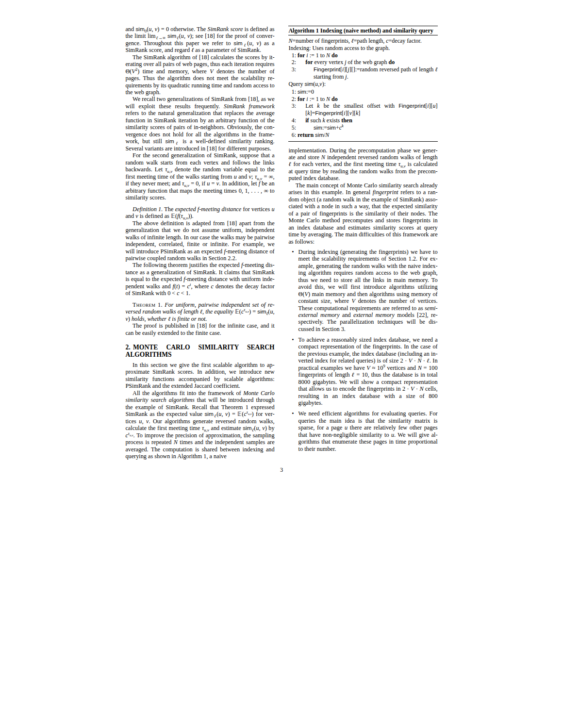and sim0(u, v) = 0 otherwise. The SimRank score is defined as the limit limℓ→∞ simℓ(u, v); see [18] for the proof of convergence. Throughout this paper we refer to simℓ(u, v) as a SimRank score, and regard ℓ as a parameter of SimRank.
The SimRank algorithm of [18] calculates the scores by iterating over all pairs of web pages, thus each iteration requires Θ(V2) time and memory, where V denotes the number of pages. Thus the algorithm does not meet the scalability requirements by its quadratic running time and random access to the web graph.
We recall two generalizations of SimRank from [18], as we will exploit these results frequently. SimRank framework refers to the natural generalization that replaces the average function in SimRank iteration by an arbitrary function of the similarity scores of pairs of in-neighbors. Obviously, the convergence does not hold for all the algorithms in the framework, but still simℓ is a well-defined similarity ranking. Several variants are introduced in [18] for different purposes.
For the second generalization of SimRank, suppose that a random walk starts from each vertex and follows the links backwards. Let τu,v denote the random variable equal to the first meeting time of the walks starting from u and v; τu,v = ∞, if they never meet; and τu,v = 0, if u = v. In addition, let f be an arbitrary function that maps the meeting times 0, 1, . . . , ∞ to similarity scores.
Definition 1. The expected f-meeting distance for vertices u and v is defined as 𝔼(f(τu,v)).
The above definition is adapted from [18] apart from the generalization that we do not assume uniform, independent walks of infinite length. In our case the walks may be pairwise independent, correlated, finite or infinite. For example, we will introduce PSimRank as an expected f-meeting distance of pairwise coupled random walks in Section 2.2.
The following theorem justifies the expected f-meeting distance as a generalization of SimRank. It claims that SimRank is equal to the expected f-meeting distance with uniform independent walks and f(t) = ct, where c denotes the decay factor of SimRank with 0 < c < 1.
Theorem 1. For uniform, pairwise independent set of reversed random walks of length ℓ, the equality 𝔼(cτu,v) = simℓ(u, v) holds, whether ℓ is finite or not.
The proof is published in [18] for the infinite case, and it can be easily extended to the finite case.
2. MONTE CARLO SIMILARITY SEARCH ALGORITHMS
In this section we give the first scalable algorithm to approximate SimRank scores. In addition, we introduce new similarity functions accompanied by scalable algorithms: PSimRank and the extended Jaccard coefficient.
All the algorithms fit into the framework of Monte Carlo similarity search algorithms that will be introduced through the example of SimRank. Recall that Theorem 1 expressed SimRank as the expected value simℓ(u, v) = 𝔼(cτu,v) for vertices u, v. Our algorithms generate reversed random walks, calculate the first meeting time τu,v and estimate simℓ(u, v) by cτu,v. To improve the precision of approximation, the sampling process is repeated N times and the independent samples are averaged. The computation is shared between indexing and querying as shown in Algorithm 1, a naive
Algorithm 1 Indexing (naive method) and similarity query
N=number of fingerprints, ℓ=path length, c=decay factor.
Indexing: Uses random access to the graph.
for i := 1 to N do
for every vertex j of the web graph do
Fingerprint[i][j][]:=random reversed path of length ℓ starting from j.
Query sim(u,v):
sim:=0
for i := 1 to N do
Let k be the smallest offset with Fingerprint[i][u][k]=Fingerprint[i][v][k]
if such k exists then
sim:=sim+ck
return sim/N
implementation. During the precomputation phase we generate and store N independent reversed random walks of length ℓ for each vertex, and the first meeting time τu,v is calculated at query time by reading the random walks from the precomputed index database.
The main concept of Monte Carlo similarity search already arises in this example. In general fingerprint refers to a random object (a random walk in the example of SimRank) associated with a node in such a way, that the expected similarity of a pair of fingerprints is the similarity of their nodes. The Monte Carlo method precomputes and stores fingerprints in an index database and estimates similarity scores at query time by averaging. The main difficulties of this framework are as follows:
During indexing (generating the fingerprints) we have to meet the scalability requirements of Section 1.2. For example, generating the random walks with the naive indexing algorithm requires random access to the web graph, thus we need to store all the links in main memory. To avoid this, we will first introduce algorithms utilizing Θ(V) main memory and then algorithms using memory of constant size, where V denotes the number of vertices. These computational requirements are referred to as semi-external memory and external memory models [22], respectively. The parallelization techniques will be discussed in Section 3.
To achieve a reasonably sized index database, we need a compact representation of the fingerprints. In the case of the previous example, the index database (including an inverted index for related queries) is of size 2 · V · N · ℓ. In practical examples we have V ≈ 109 vertices and N = 100 fingerprints of length ℓ = 10, thus the database is in total 8000 gigabytes. We will show a compact representation that allows us to encode the fingerprints in 2 · V · N cells, resulting in an index database with a size of 800 gigabytes.
We need efficient algorithms for evaluating queries. For queries the main idea is that the similarity matrix is sparse, for a page u there are relatively few other pages that have non-negligible similarity to u. We will give algorithms that enumerate these pages in time proportional to their number.
3